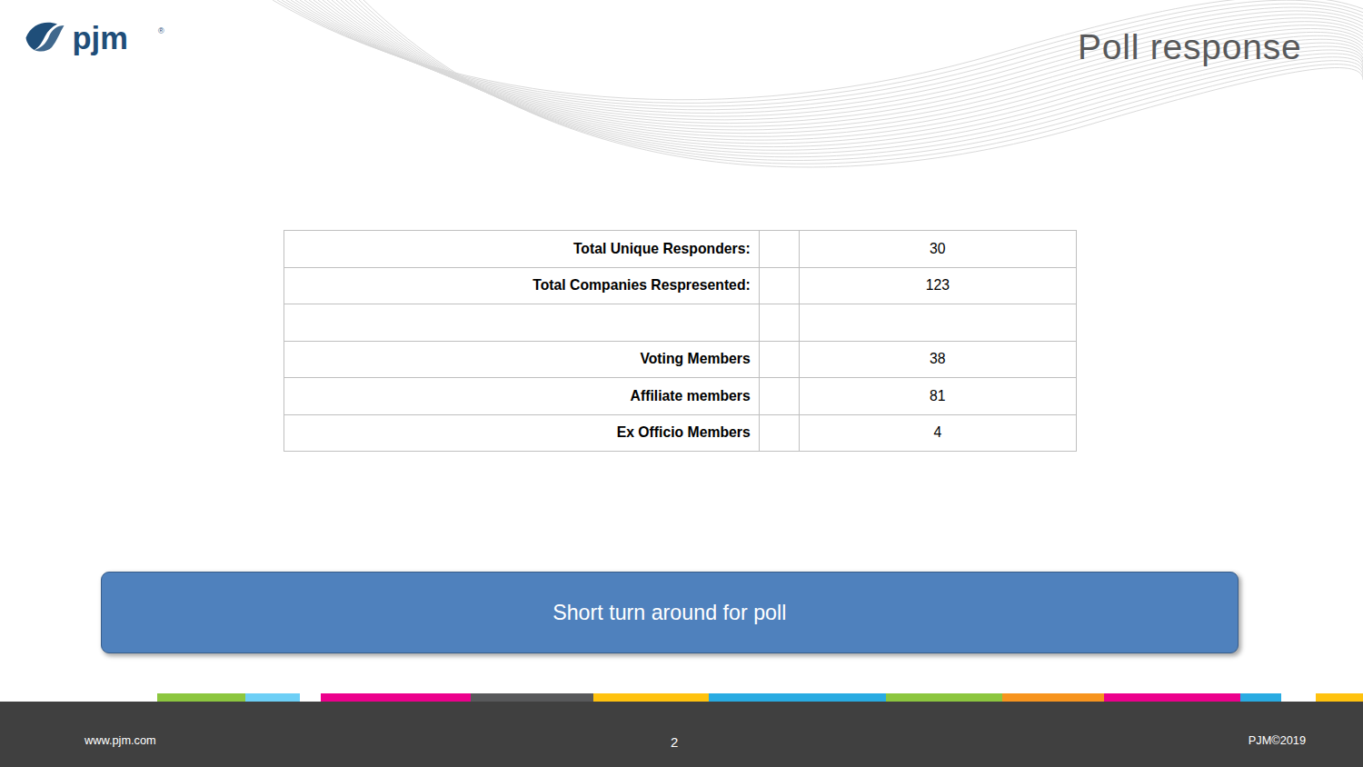pjm ®
Poll response
| Total Unique Responders: | | 30 |
| Total Companies Respresented: | | 123 |
| Voting Members | | 38 |
| Affiliate members | | 81 |
| Ex Officio Members | | 4 |
Short turn around for poll
www.pjm.com
2
PJM©2019